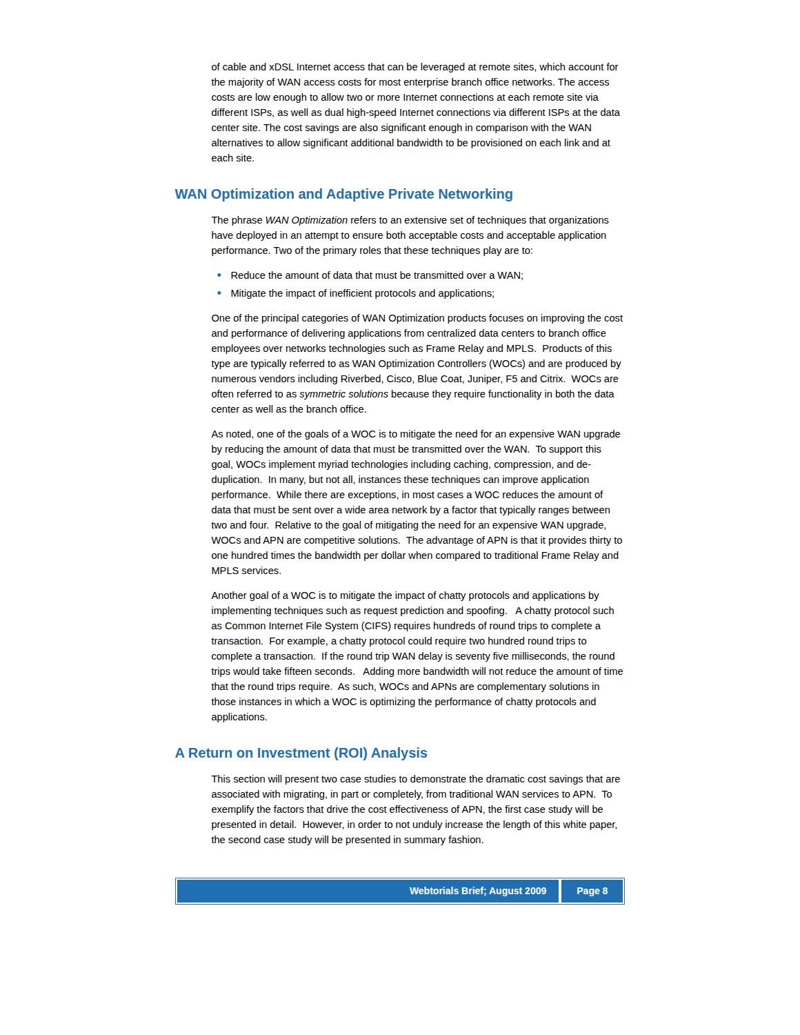of cable and xDSL Internet access that can be leveraged at remote sites, which account for the majority of WAN access costs for most enterprise branch office networks. The access costs are low enough to allow two or more Internet connections at each remote site via different ISPs, as well as dual high-speed Internet connections via different ISPs at the data center site. The cost savings are also significant enough in comparison with the WAN alternatives to allow significant additional bandwidth to be provisioned on each link and at each site.
WAN Optimization and Adaptive Private Networking
The phrase WAN Optimization refers to an extensive set of techniques that organizations have deployed in an attempt to ensure both acceptable costs and acceptable application performance. Two of the primary roles that these techniques play are to:
Reduce the amount of data that must be transmitted over a WAN;
Mitigate the impact of inefficient protocols and applications;
One of the principal categories of WAN Optimization products focuses on improving the cost and performance of delivering applications from centralized data centers to branch office employees over networks technologies such as Frame Relay and MPLS. Products of this type are typically referred to as WAN Optimization Controllers (WOCs) and are produced by numerous vendors including Riverbed, Cisco, Blue Coat, Juniper, F5 and Citrix. WOCs are often referred to as symmetric solutions because they require functionality in both the data center as well as the branch office.
As noted, one of the goals of a WOC is to mitigate the need for an expensive WAN upgrade by reducing the amount of data that must be transmitted over the WAN. To support this goal, WOCs implement myriad technologies including caching, compression, and de-duplication. In many, but not all, instances these techniques can improve application performance. While there are exceptions, in most cases a WOC reduces the amount of data that must be sent over a wide area network by a factor that typically ranges between two and four. Relative to the goal of mitigating the need for an expensive WAN upgrade, WOCs and APN are competitive solutions. The advantage of APN is that it provides thirty to one hundred times the bandwidth per dollar when compared to traditional Frame Relay and MPLS services.
Another goal of a WOC is to mitigate the impact of chatty protocols and applications by implementing techniques such as request prediction and spoofing. A chatty protocol such as Common Internet File System (CIFS) requires hundreds of round trips to complete a transaction. For example, a chatty protocol could require two hundred round trips to complete a transaction. If the round trip WAN delay is seventy five milliseconds, the round trips would take fifteen seconds. Adding more bandwidth will not reduce the amount of time that the round trips require. As such, WOCs and APNs are complementary solutions in those instances in which a WOC is optimizing the performance of chatty protocols and applications.
A Return on Investment (ROI) Analysis
This section will present two case studies to demonstrate the dramatic cost savings that are associated with migrating, in part or completely, from traditional WAN services to APN. To exemplify the factors that drive the cost effectiveness of APN, the first case study will be presented in detail. However, in order to not unduly increase the length of this white paper, the second case study will be presented in summary fashion.
Webtorials Brief; August 2009
Page 8